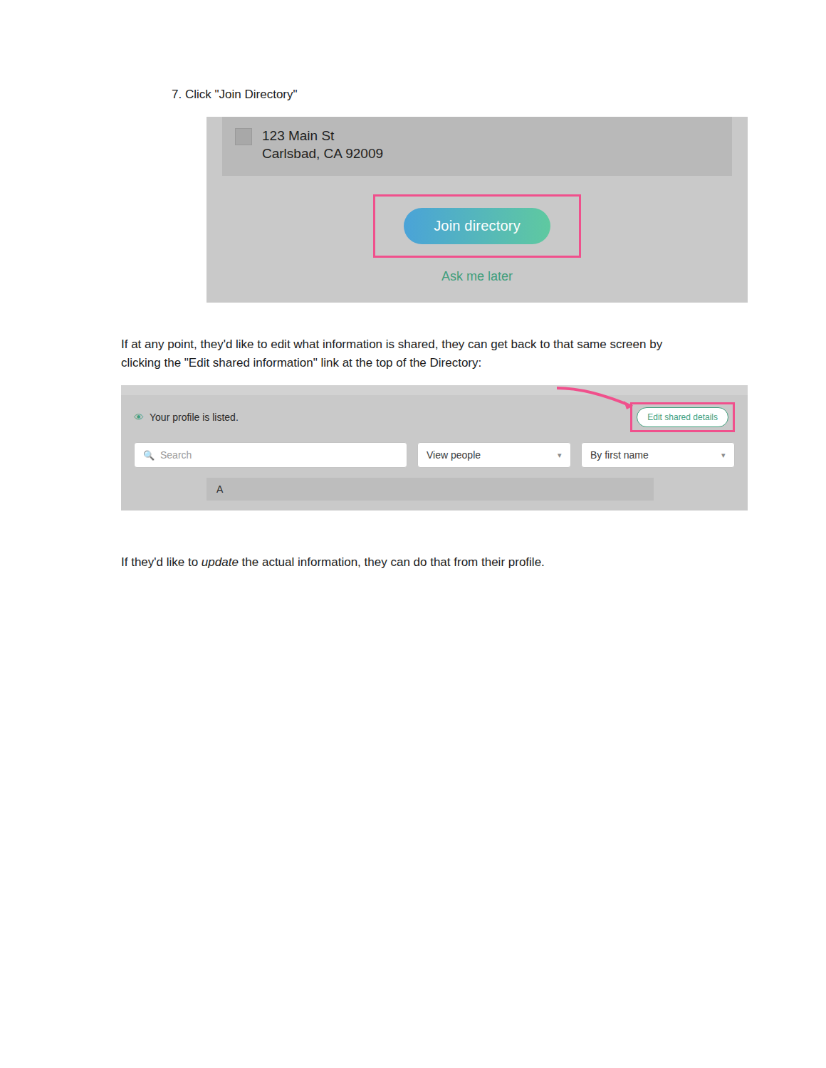Click "Join Directory"
123 Main St
Carlsbad, CA 92009
Join directory
Ask me later
If at any point, they'd like to edit what information is shared, they can get back to that same screen by clicking the "Edit shared information" link at the top of the Directory:
👁 Your profile is listed.
Edit shared details
🔍 Search
View people ▾
By first name ▾
A
If they'd like to update the actual information, they can do that from their profile.